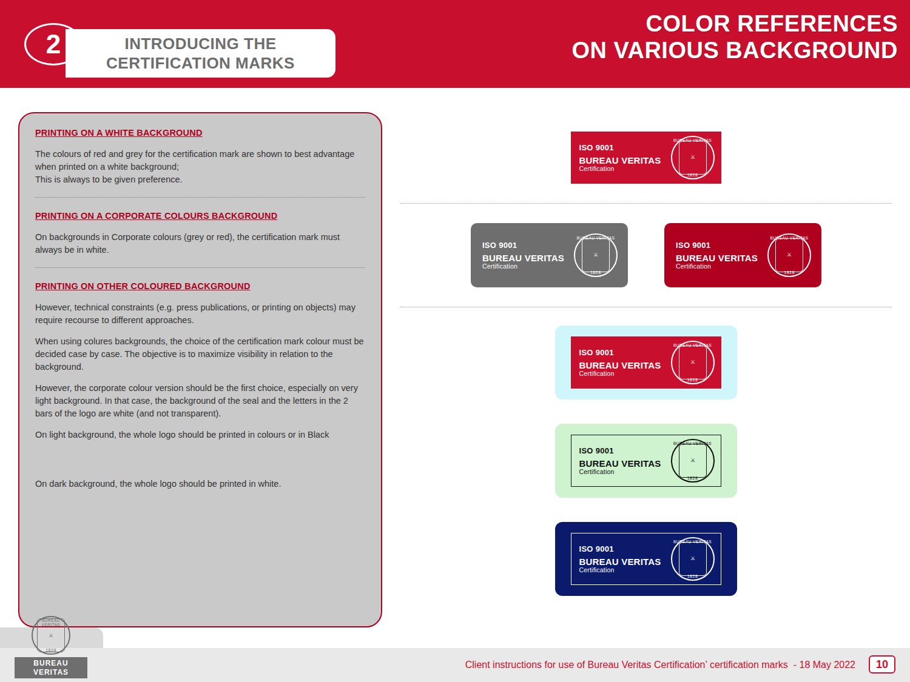2
INTRODUCING THE
CERTIFICATION MARKS
COLOR REFERENCES
ON VARIOUS BACKGROUND
PRINTING ON A WHITE BACKGROUND
The colours of red and grey for the certification mark are shown to best advantage when printed on a white background;
This is always to be given preference.
PRINTING ON A CORPORATE COLOURS BACKGROUND
On backgrounds in Corporate colours (grey or red), the certification mark must always be in white.
PRINTING ON OTHER COLOURED BACKGROUND
However, technical constraints (e.g. press publications, or printing on objects) may require recourse to different approaches.
When using colures backgrounds, the choice of the certification mark colour must be decided case by case. The objective is to maximize visibility in relation to the background.
However, the corporate colour version should be the first choice, especially on very light background. In that case, the background of the seal and the letters in the 2 bars of the logo are white (and not transparent).
On light background, the whole logo should be printed in colours or in Black
On dark background, the whole logo should be printed in white.
ISO 9001
BUREAU VERITAS
Certification
Bureau Veritas
⚔
1828
ISO 9001
BUREAU VERITAS
Certification
Bureau Veritas
⚔
1828
ISO 9001
BUREAU VERITAS
Certification
Bureau Veritas
⚔
1828
ISO 9001
BUREAU VERITAS
Certification
Bureau Veritas
⚔
1828
ISO 9001
BUREAU VERITAS
Certification
Bureau Veritas
⚔
1828
ISO 9001
BUREAU VERITAS
Certification
Bureau Veritas
⚔
1828
Client instructions for use of Bureau Veritas Certification’ certification marks - 18 May 2022
10
Bureau Veritas
⚔
1828
BUREAU
VERITAS